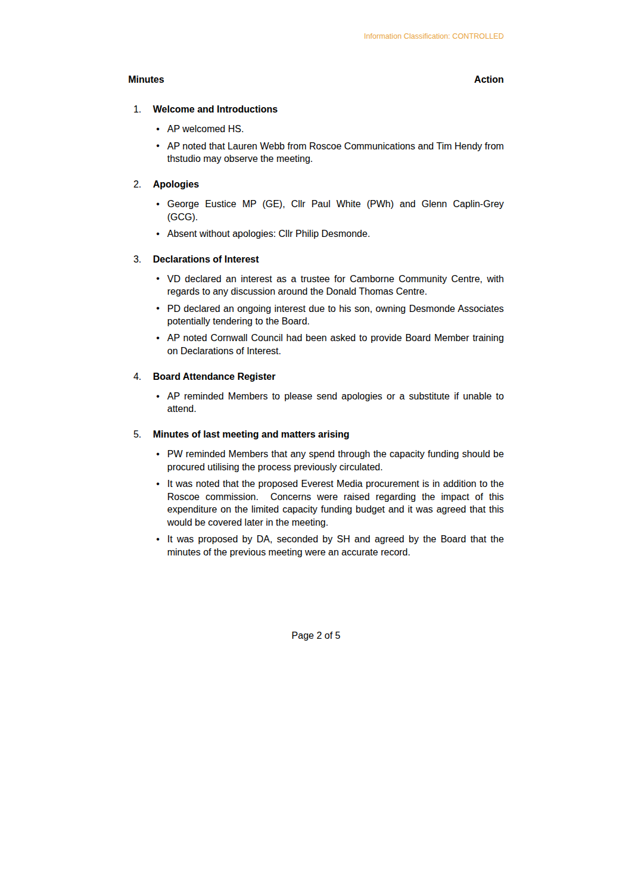Information Classification: CONTROLLED
Minutes Action
Welcome and Introductions
AP welcomed HS.
AP noted that Lauren Webb from Roscoe Communications and Tim Hendy from thstudio may observe the meeting.
Apologies
George Eustice MP (GE), Cllr Paul White (PWh) and Glenn Caplin-Grey (GCG).
Absent without apologies: Cllr Philip Desmonde.
Declarations of Interest
VD declared an interest as a trustee for Camborne Community Centre, with regards to any discussion around the Donald Thomas Centre.
PD declared an ongoing interest due to his son, owning Desmonde Associates potentially tendering to the Board.
AP noted Cornwall Council had been asked to provide Board Member training on Declarations of Interest.
Board Attendance Register
AP reminded Members to please send apologies or a substitute if unable to attend.
Minutes of last meeting and matters arising
PW reminded Members that any spend through the capacity funding should be procured utilising the process previously circulated.
It was noted that the proposed Everest Media procurement is in addition to the Roscoe commission. Concerns were raised regarding the impact of this expenditure on the limited capacity funding budget and it was agreed that this would be covered later in the meeting.
It was proposed by DA, seconded by SH and agreed by the Board that the minutes of the previous meeting were an accurate record.
Page 2 of 5